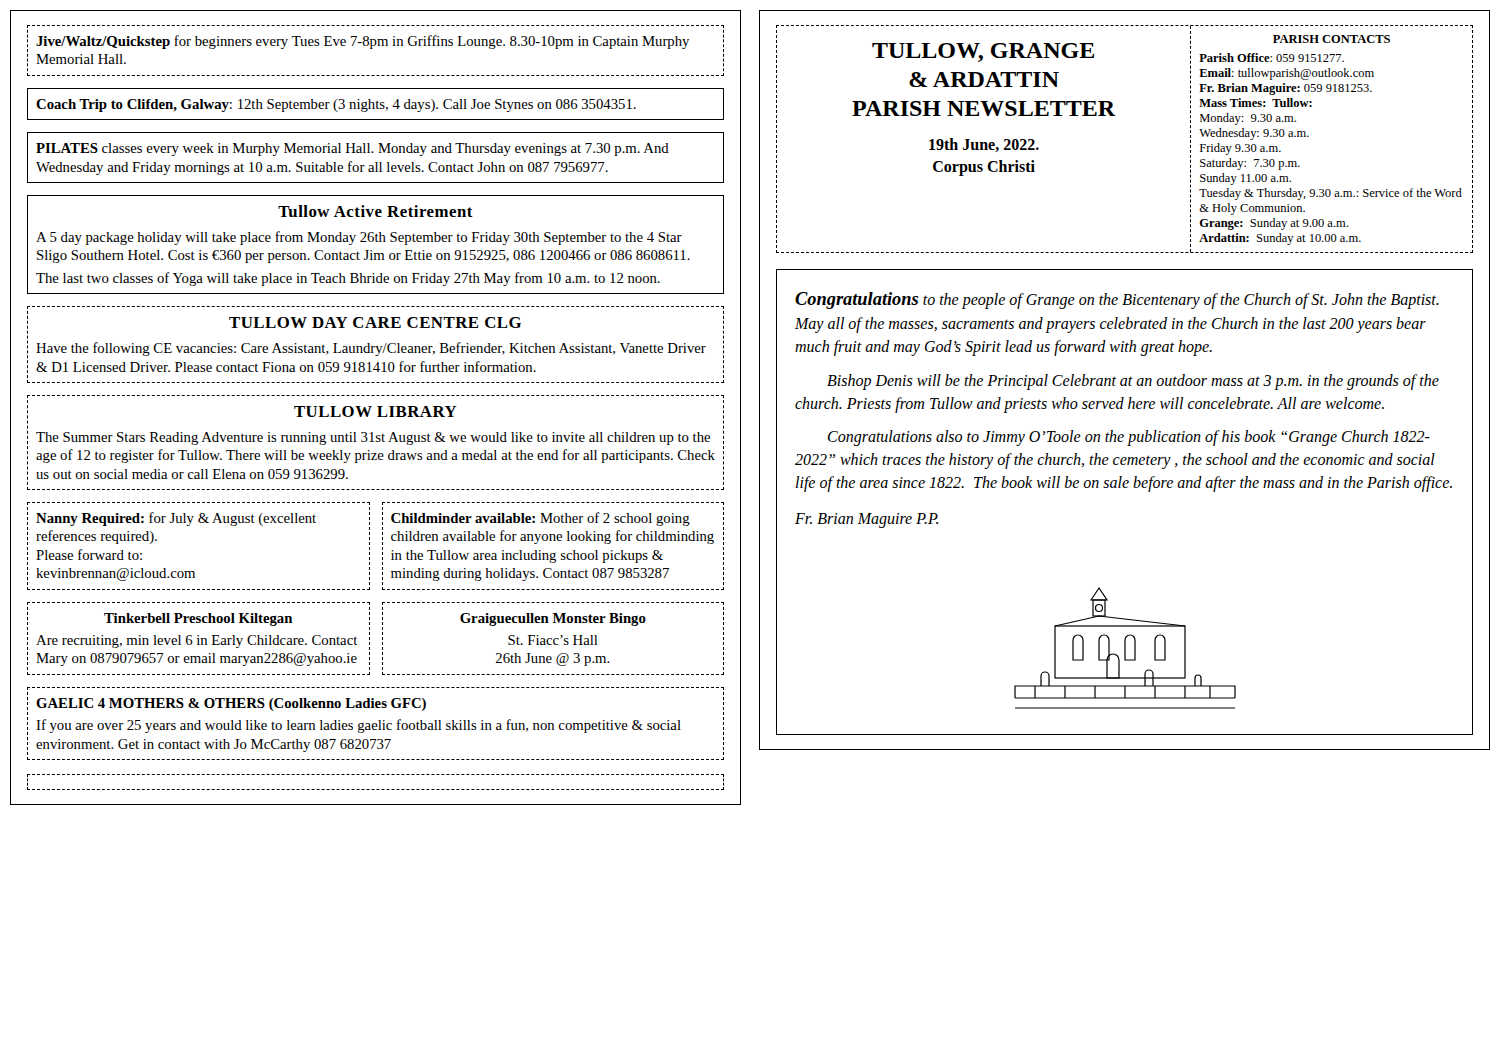Jive/Waltz/Quickstep for beginners every Tues Eve 7-8pm in Griffins Lounge. 8.30-10pm in Captain Murphy Memorial Hall.
Coach Trip to Clifden, Galway: 12th September (3 nights, 4 days). Call Joe Stynes on 086 3504351.
PILATES classes every week in Murphy Memorial Hall. Monday and Thursday evenings at 7.30 p.m. And Wednesday and Friday mornings at 10 a.m. Suitable for all levels. Contact John on 087 7956977.
Tullow Active Retirement
A 5 day package holiday will take place from Monday 26th September to Friday 30th September to the 4 Star Sligo Southern Hotel. Cost is €360 per person. Contact Jim or Ettie on 9152925, 086 1200466 or 086 8608611.
The last two classes of Yoga will take place in Teach Bhride on Friday 27th May from 10 a.m. to 12 noon.
Tullow Day Care Centre CLG
Have the following CE vacancies: Care Assistant, Laundry/Cleaner, Befriender, Kitchen Assistant, Vanette Driver & D1 Licensed Driver. Please contact Fiona on 059 9181410 for further information.
Tullow Library
The Summer Stars Reading Adventure is running until 31st August & we would like to invite all children up to the age of 12 to register for Tullow. There will be weekly prize draws and a medal at the end for all participants. Check us out on social media or call Elena on 059 9136299.
Nanny Required: for July & August (excellent references required).
Please forward to:
kevinbrennan@icloud.com
Childminder available: Mother of 2 school going children available for anyone looking for childminding in the Tullow area including school pickups & minding during holidays. Contact 087 9853287
Tinkerbell Preschool Kiltegan
Are recruiting, min level 6 in Early Childcare. Contact Mary on 0879079657 or email maryan2286@yahoo.ie
Graiguecullen Monster Bingo
St. Fiacc’s Hall
26th June @ 3 p.m.
GAELIC 4 MOTHERS & OTHERS (Coolkenno Ladies GFC)
If you are over 25 years and would like to learn ladies gaelic football skills in a fun, non competitive & social environment. Get in contact with Jo McCarthy 087 6820737
TULLOW, GRANGE
& ARDATTIN
PARISH NEWSLETTER
19th June, 2022.
Corpus Christi
Parish Contacts
Parish Office: 059 9151277.
Email: tullowparish@outlook.com
Fr. Brian Maguire: 059 9181253.
Mass Times: Tullow:
Monday: 9.30 a.m.
Wednesday: 9.30 a.m.
Friday 9.30 a.m.
Saturday: 7.30 p.m.
Sunday 11.00 a.m.
Tuesday & Thursday, 9.30 a.m.: Service of the Word & Holy Communion.
Grange: Sunday at 9.00 a.m.
Ardattin: Sunday at 10.00 a.m.
Congratulations to the people of Grange on the Bicentenary of the Church of St. John the Baptist. May all of the masses, sacraments and prayers celebrated in the Church in the last 200 years bear much fruit and may God’s Spirit lead us forward with great hope.
Bishop Denis will be the Principal Celebrant at an outdoor mass at 3 p.m. in the grounds of the church. Priests from Tullow and priests who served here will concelebrate. All are welcome.
Congratulations also to Jimmy O’Toole on the publication of his book “Grange Church 1822-2022” which traces the history of the church, the cemetery , the school and the economic and social life of the area since 1822. The book will be on sale before and after the mass and in the Parish office.
Fr. Brian Maguire P.P.